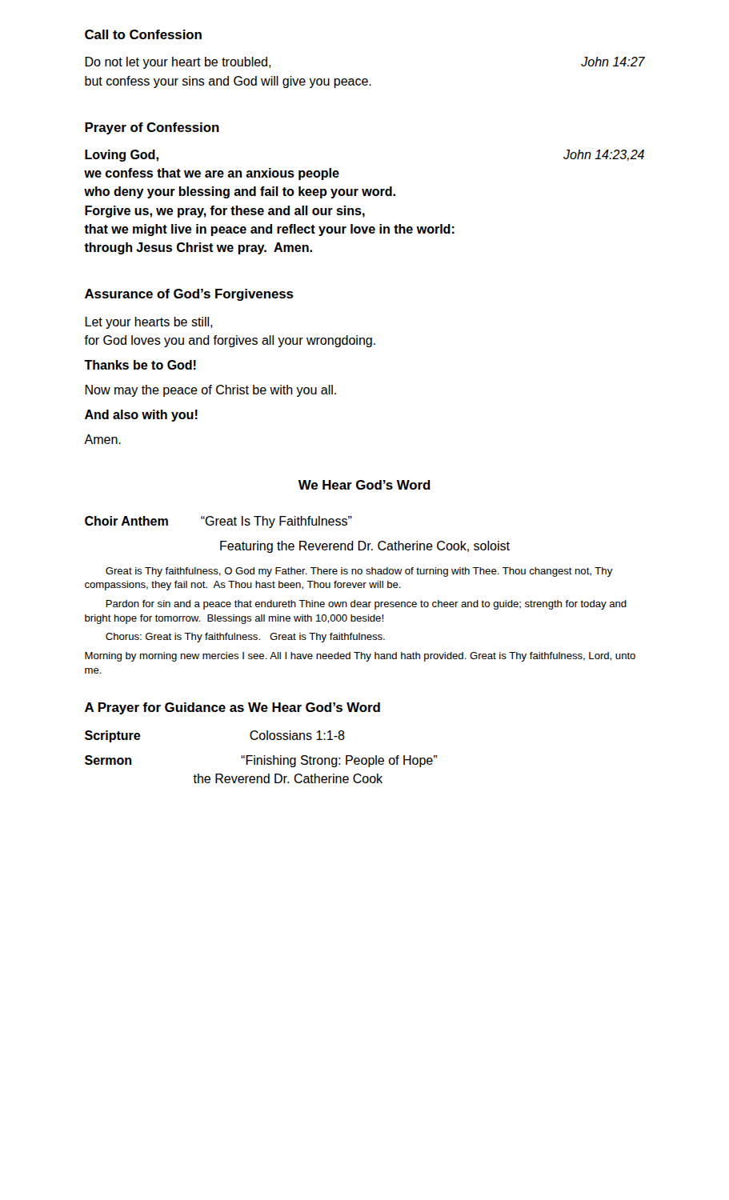Call to Confession
John 14:27 Do not let your heart be troubled,
but confess your sins and God will give you peace.
Prayer of Confession
John 14:23,24 Loving God,
we confess that we are an anxious people
who deny your blessing and fail to keep your word.
Forgive us, we pray, for these and all our sins,
that we might live in peace and reflect your love in the world:
through Jesus Christ we pray. Amen.
Assurance of God’s Forgiveness
Let your hearts be still,
for God loves you and forgives all your wrongdoing.
Thanks be to God!
Now may the peace of Christ be with you all.
And also with you!
Amen.
We Hear God’s Word
Choir Anthem“Great Is Thy Faithfulness”
Featuring the Reverend Dr. Catherine Cook, soloist
Great is Thy faithfulness, O God my Father. There is no shadow of turning with Thee. Thou changest not, Thy compassions, they fail not. As Thou hast been, Thou forever will be.
Pardon for sin and a peace that endureth Thine own dear presence to cheer and to guide; strength for today and bright hope for tomorrow. Blessings all mine with 10,000 beside!
Chorus: Great is Thy faithfulness. Great is Thy faithfulness.
Morning by morning new mercies I see. All I have needed Thy hand hath provided. Great is Thy faithfulness, Lord, unto me.
A Prayer for Guidance as We Hear God’s Word
Scripture Colossians 1:1-8
Sermon“Finishing Strong: People of Hope”
the Reverend Dr. Catherine Cook